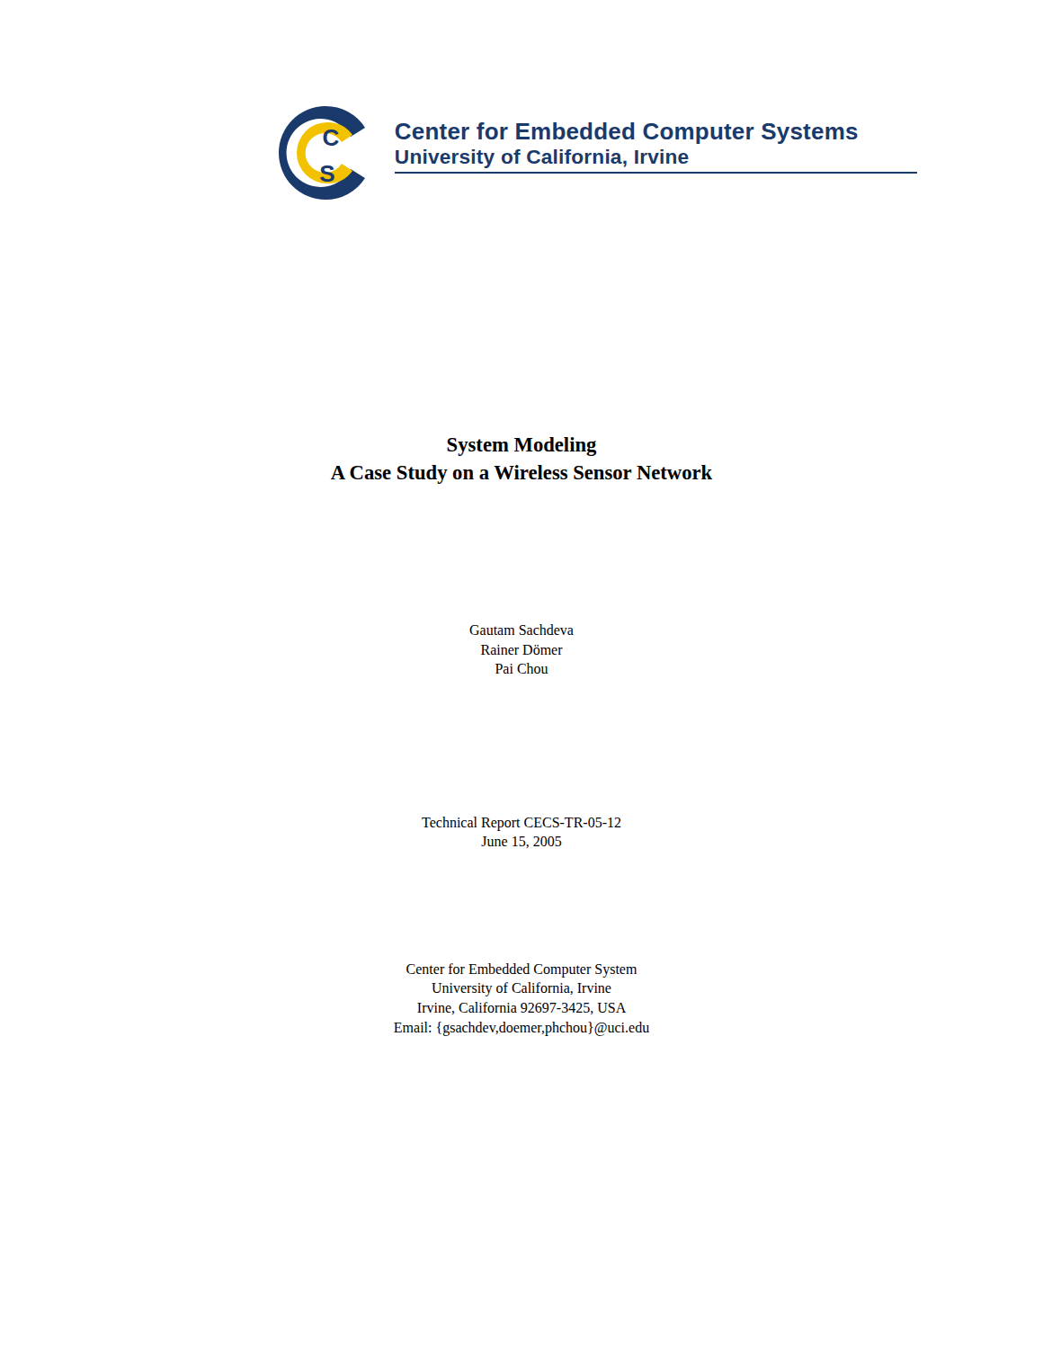C S
Center for Embedded Computer Systems
University of California, Irvine
System Modeling
A Case Study on a Wireless Sensor Network
Gautam Sachdeva
Rainer Dömer
Pai Chou
Technical Report CECS-TR-05-12
June 15, 2005
Center for Embedded Computer System
University of California, Irvine
Irvine, California 92697-3425, USA
Email: {gsachdev,doemer,phchou}@uci.edu